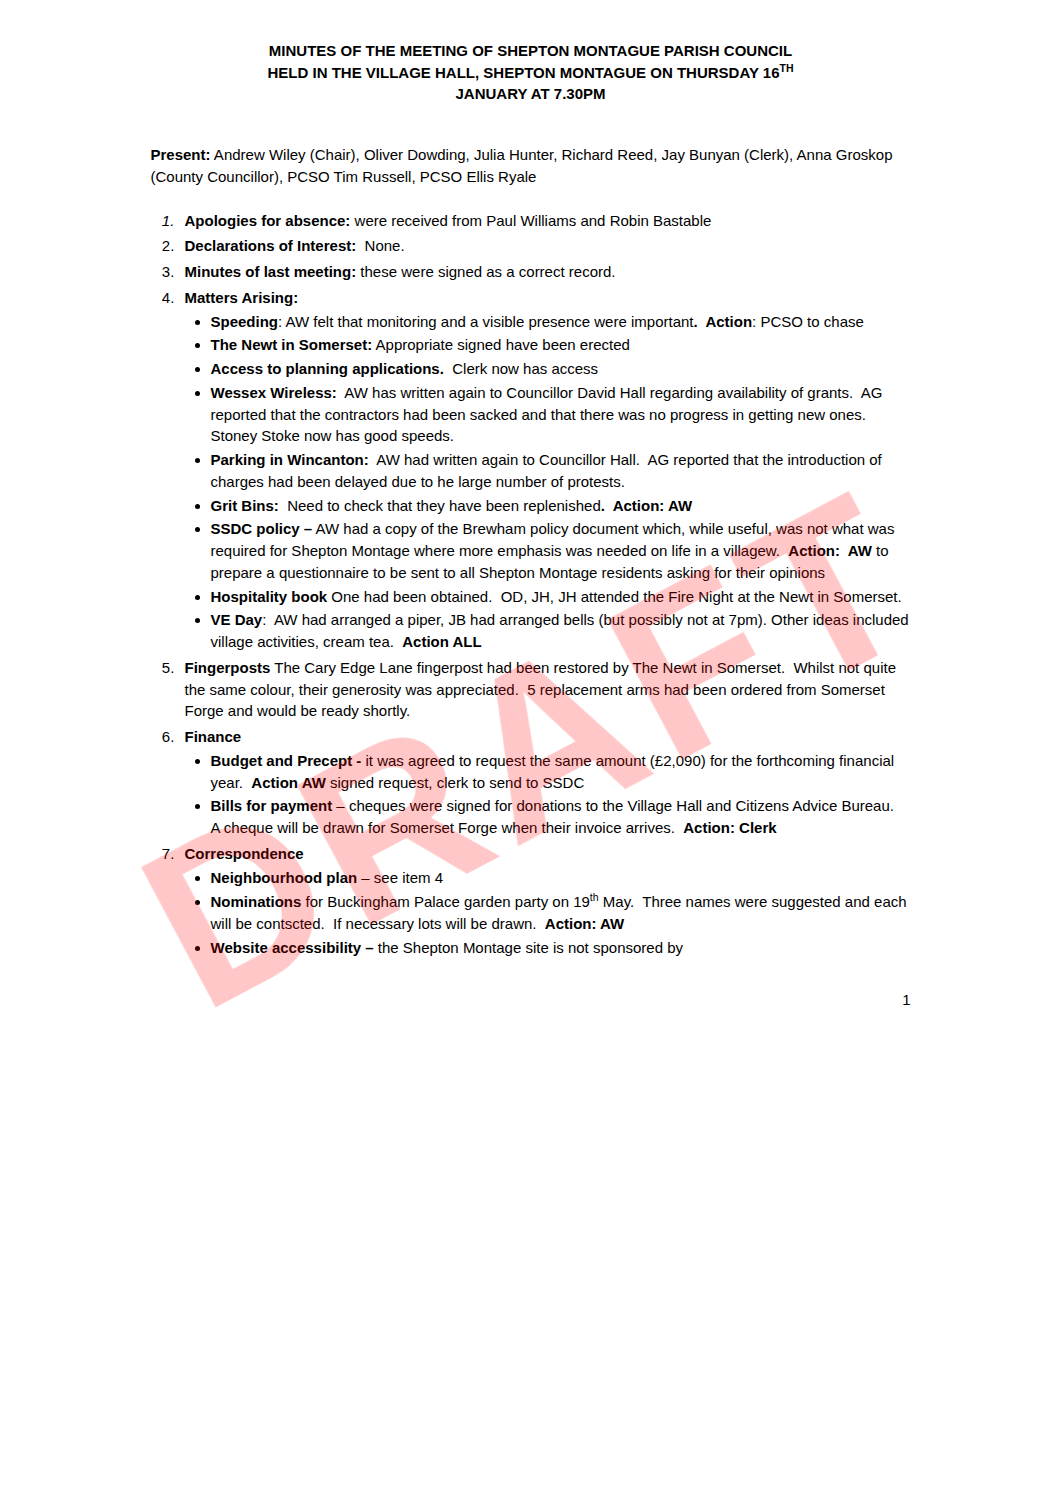DRAFT
Minutes of the meeting of Shepton Montague Parish Council
held in the Village Hall, Shepton Montague on Thursday 16th
January at 7.30pm
Present: Andrew Wiley (Chair), Oliver Dowding, Julia Hunter, Richard Reed, Jay Bunyan (Clerk), Anna Groskop (County Councillor), PCSO Tim Russell, PCSO Ellis Ryale
Apologies for absence: were received from Paul Williams and Robin Bastable
Declarations of Interest: None.
Minutes of last meeting: these were signed as a correct record.
Matters Arising:
Speeding: AW felt that monitoring and a visible presence were important. Action: PCSO to chase
The Newt in Somerset: Appropriate signed have been erected
Access to planning applications. Clerk now has access
Wessex Wireless: AW has written again to Councillor David Hall regarding availability of grants. AG reported that the contractors had been sacked and that there was no progress in getting new ones. Stoney Stoke now has good speeds.
Parking in Wincanton: AW had written again to Councillor Hall. AG reported that the introduction of charges had been delayed due to he large number of protests.
Grit Bins: Need to check that they have been replenished. Action: AW
SSDC policy – AW had a copy of the Brewham policy document which, while useful, was not what was required for Shepton Montage where more emphasis was needed on life in a villagew. Action: AW to prepare a questionnaire to be sent to all Shepton Montage residents asking for their opinions
Hospitality book One had been obtained. OD, JH, JH attended the Fire Night at the Newt in Somerset.
VE Day: AW had arranged a piper, JB had arranged bells (but possibly not at 7pm). Other ideas included village activities, cream tea. Action ALL
Fingerposts The Cary Edge Lane fingerpost had been restored by The Newt in Somerset. Whilst not quite the same colour, their generosity was appreciated. 5 replacement arms had been ordered from Somerset Forge and would be ready shortly.
Finance
Budget and Precept - it was agreed to request the same amount (£2,090) for the forthcoming financial year. Action AW signed request, clerk to send to SSDC
Bills for payment – cheques were signed for donations to the Village Hall and Citizens Advice Bureau. A cheque will be drawn for Somerset Forge when their invoice arrives. Action: Clerk
Correspondence
Neighbourhood plan – see item 4
Nominations for Buckingham Palace garden party on 19th May. Three names were suggested and each will be contscted. If necessary lots will be drawn. Action: AW
Website accessibility – the Shepton Montage site is not sponsored by
1